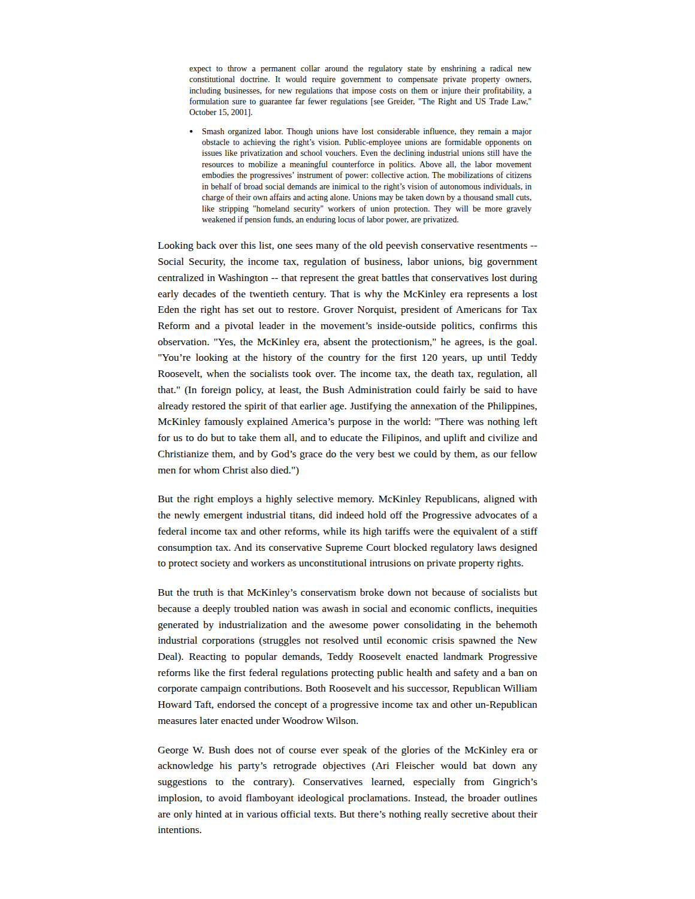expect to throw a permanent collar around the regulatory state by enshrining a radical new constitutional doctrine. It would require government to compensate private property owners, including businesses, for new regulations that impose costs on them or injure their profitability, a formulation sure to guarantee far fewer regulations [see Greider, "The Right and US Trade Law," October 15, 2001].
Smash organized labor. Though unions have lost considerable influence, they remain a major obstacle to achieving the right’s vision. Public-employee unions are formidable opponents on issues like privatization and school vouchers. Even the declining industrial unions still have the resources to mobilize a meaningful counterforce in politics. Above all, the labor movement embodies the progressives’ instrument of power: collective action. The mobilizations of citizens in behalf of broad social demands are inimical to the right’s vision of autonomous individuals, in charge of their own affairs and acting alone. Unions may be taken down by a thousand small cuts, like stripping "homeland security" workers of union protection. They will be more gravely weakened if pension funds, an enduring locus of labor power, are privatized.
Looking back over this list, one sees many of the old peevish conservative resentments -- Social Security, the income tax, regulation of business, labor unions, big government centralized in Washington -- that represent the great battles that conservatives lost during early decades of the twentieth century. That is why the McKinley era represents a lost Eden the right has set out to restore. Grover Norquist, president of Americans for Tax Reform and a pivotal leader in the movement’s inside-outside politics, confirms this observation. "Yes, the McKinley era, absent the protectionism," he agrees, is the goal. "You’re looking at the history of the country for the first 120 years, up until Teddy Roosevelt, when the socialists took over. The income tax, the death tax, regulation, all that." (In foreign policy, at least, the Bush Administration could fairly be said to have already restored the spirit of that earlier age. Justifying the annexation of the Philippines, McKinley famously explained America’s purpose in the world: "There was nothing left for us to do but to take them all, and to educate the Filipinos, and uplift and civilize and Christianize them, and by God’s grace do the very best we could by them, as our fellow men for whom Christ also died.")
But the right employs a highly selective memory. McKinley Republicans, aligned with the newly emergent industrial titans, did indeed hold off the Progressive advocates of a federal income tax and other reforms, while its high tariffs were the equivalent of a stiff consumption tax. And its conservative Supreme Court blocked regulatory laws designed to protect society and workers as unconstitutional intrusions on private property rights.
But the truth is that McKinley’s conservatism broke down not because of socialists but because a deeply troubled nation was awash in social and economic conflicts, inequities generated by industrialization and the awesome power consolidating in the behemoth industrial corporations (struggles not resolved until economic crisis spawned the New Deal). Reacting to popular demands, Teddy Roosevelt enacted landmark Progressive reforms like the first federal regulations protecting public health and safety and a ban on corporate campaign contributions. Both Roosevelt and his successor, Republican William Howard Taft, endorsed the concept of a progressive income tax and other un-Republican measures later enacted under Woodrow Wilson.
George W. Bush does not of course ever speak of the glories of the McKinley era or acknowledge his party’s retrograde objectives (Ari Fleischer would bat down any suggestions to the contrary). Conservatives learned, especially from Gingrich’s implosion, to avoid flamboyant ideological proclamations. Instead, the broader outlines are only hinted at in various official texts. But there’s nothing really secretive about their intentions.